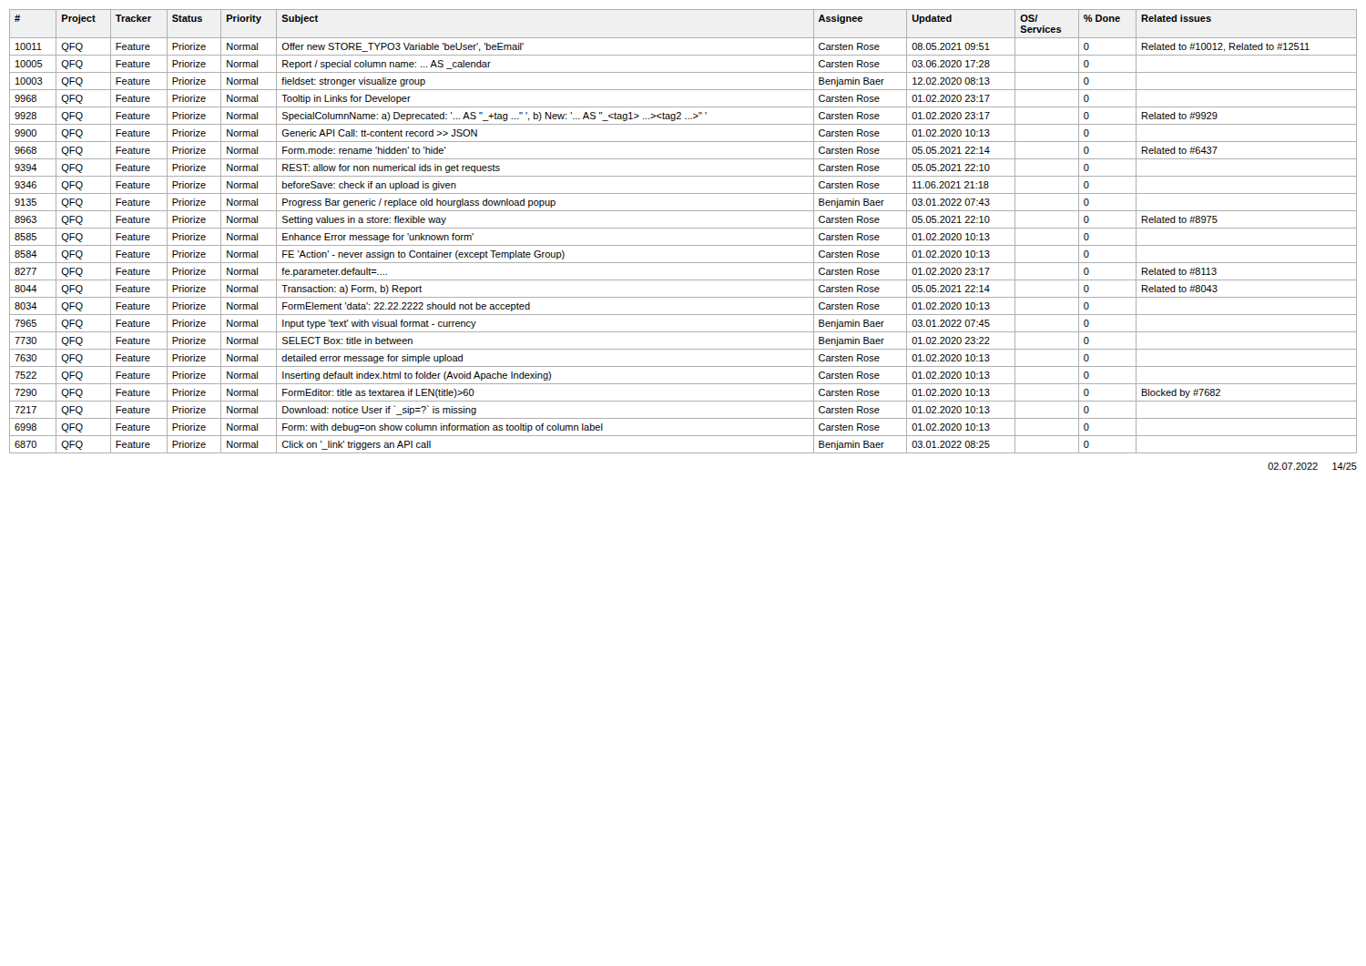| # | Project | Tracker | Status | Priority | Subject | Assignee | Updated | OS/ Services | % Done | Related issues |
| --- | --- | --- | --- | --- | --- | --- | --- | --- | --- | --- |
| 10011 | QFQ | Feature | Priorize | Normal | Offer new STORE_TYPO3 Variable 'beUser', 'beEmail' | Carsten Rose | 08.05.2021 09:51 | | 0 | Related to #10012, Related to #12511 |
| 10005 | QFQ | Feature | Priorize | Normal | Report / special column name: ... AS _calendar | Carsten Rose | 03.06.2020 17:28 | | 0 | |
| 10003 | QFQ | Feature | Priorize | Normal | fieldset: stronger visualize group | Benjamin Baer | 12.02.2020 08:13 | | 0 | |
| 9968 | QFQ | Feature | Priorize | Normal | Tooltip in Links for Developer | Carsten Rose | 01.02.2020 23:17 | | 0 | |
| 9928 | QFQ | Feature | Priorize | Normal | SpecialColumnName: a) Deprecated: '... AS "_+tag ..." ', b) New: '... AS "_<tag1> ...><tag2 ...>" ' | Carsten Rose | 01.02.2020 23:17 | | 0 | Related to #9929 |
| 9900 | QFQ | Feature | Priorize | Normal | Generic API Call: tt-content record >> JSON | Carsten Rose | 01.02.2020 10:13 | | 0 | |
| 9668 | QFQ | Feature | Priorize | Normal | Form.mode: rename 'hidden' to 'hide' | Carsten Rose | 05.05.2021 22:14 | | 0 | Related to #6437 |
| 9394 | QFQ | Feature | Priorize | Normal | REST: allow for non numerical ids in get requests | Carsten Rose | 05.05.2021 22:10 | | 0 | |
| 9346 | QFQ | Feature | Priorize | Normal | beforeSave: check if an upload is given | Carsten Rose | 11.06.2021 21:18 | | 0 | |
| 9135 | QFQ | Feature | Priorize | Normal | Progress Bar generic / replace old hourglass download popup | Benjamin Baer | 03.01.2022 07:43 | | 0 | |
| 8963 | QFQ | Feature | Priorize | Normal | Setting values in a store: flexible way | Carsten Rose | 05.05.2021 22:10 | | 0 | Related to #8975 |
| 8585 | QFQ | Feature | Priorize | Normal | Enhance Error message for 'unknown form' | Carsten Rose | 01.02.2020 10:13 | | 0 | |
| 8584 | QFQ | Feature | Priorize | Normal | FE 'Action' - never assign to Container (except Template Group) | Carsten Rose | 01.02.2020 10:13 | | 0 | |
| 8277 | QFQ | Feature | Priorize | Normal | fe.parameter.default=.... | Carsten Rose | 01.02.2020 23:17 | | 0 | Related to #8113 |
| 8044 | QFQ | Feature | Priorize | Normal | Transaction: a) Form, b) Report | Carsten Rose | 05.05.2021 22:14 | | 0 | Related to #8043 |
| 8034 | QFQ | Feature | Priorize | Normal | FormElement 'data': 22.22.2222 should not be accepted | Carsten Rose | 01.02.2020 10:13 | | 0 | |
| 7965 | QFQ | Feature | Priorize | Normal | Input type 'text' with visual format - currency | Benjamin Baer | 03.01.2022 07:45 | | 0 | |
| 7730 | QFQ | Feature | Priorize | Normal | SELECT Box: title in between | Benjamin Baer | 01.02.2020 23:22 | | 0 | |
| 7630 | QFQ | Feature | Priorize | Normal | detailed error message for simple upload | Carsten Rose | 01.02.2020 10:13 | | 0 | |
| 7522 | QFQ | Feature | Priorize | Normal | Inserting default index.html to folder (Avoid Apache Indexing) | Carsten Rose | 01.02.2020 10:13 | | 0 | |
| 7290 | QFQ | Feature | Priorize | Normal | FormEditor: title as textarea if LEN(title)>60 | Carsten Rose | 01.02.2020 10:13 | | 0 | Blocked by #7682 |
| 7217 | QFQ | Feature | Priorize | Normal | Download: notice User if `_sip=?` is missing | Carsten Rose | 01.02.2020 10:13 | | 0 | |
| 6998 | QFQ | Feature | Priorize | Normal | Form: with debug=on show column information as tooltip of column label | Carsten Rose | 01.02.2020 10:13 | | 0 | |
| 6870 | QFQ | Feature | Priorize | Normal | Click on '_link' triggers an API call | Benjamin Baer | 03.01.2022 08:25 | | 0 | |
02.07.2022 14/25